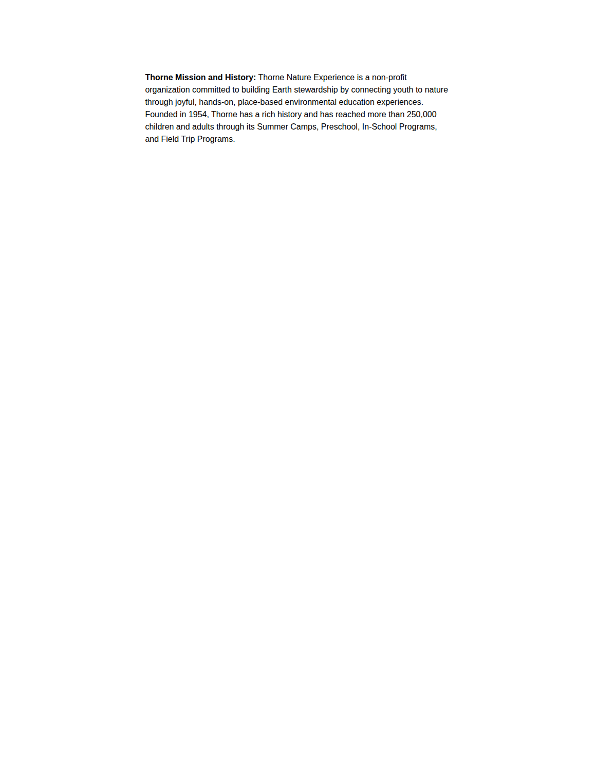Thorne Mission and History: Thorne Nature Experience is a non-profit organization committed to building Earth stewardship by connecting youth to nature through joyful, hands-on, place-based environmental education experiences. Founded in 1954, Thorne has a rich history and has reached more than 250,000 children and adults through its Summer Camps, Preschool, In-School Programs, and Field Trip Programs.